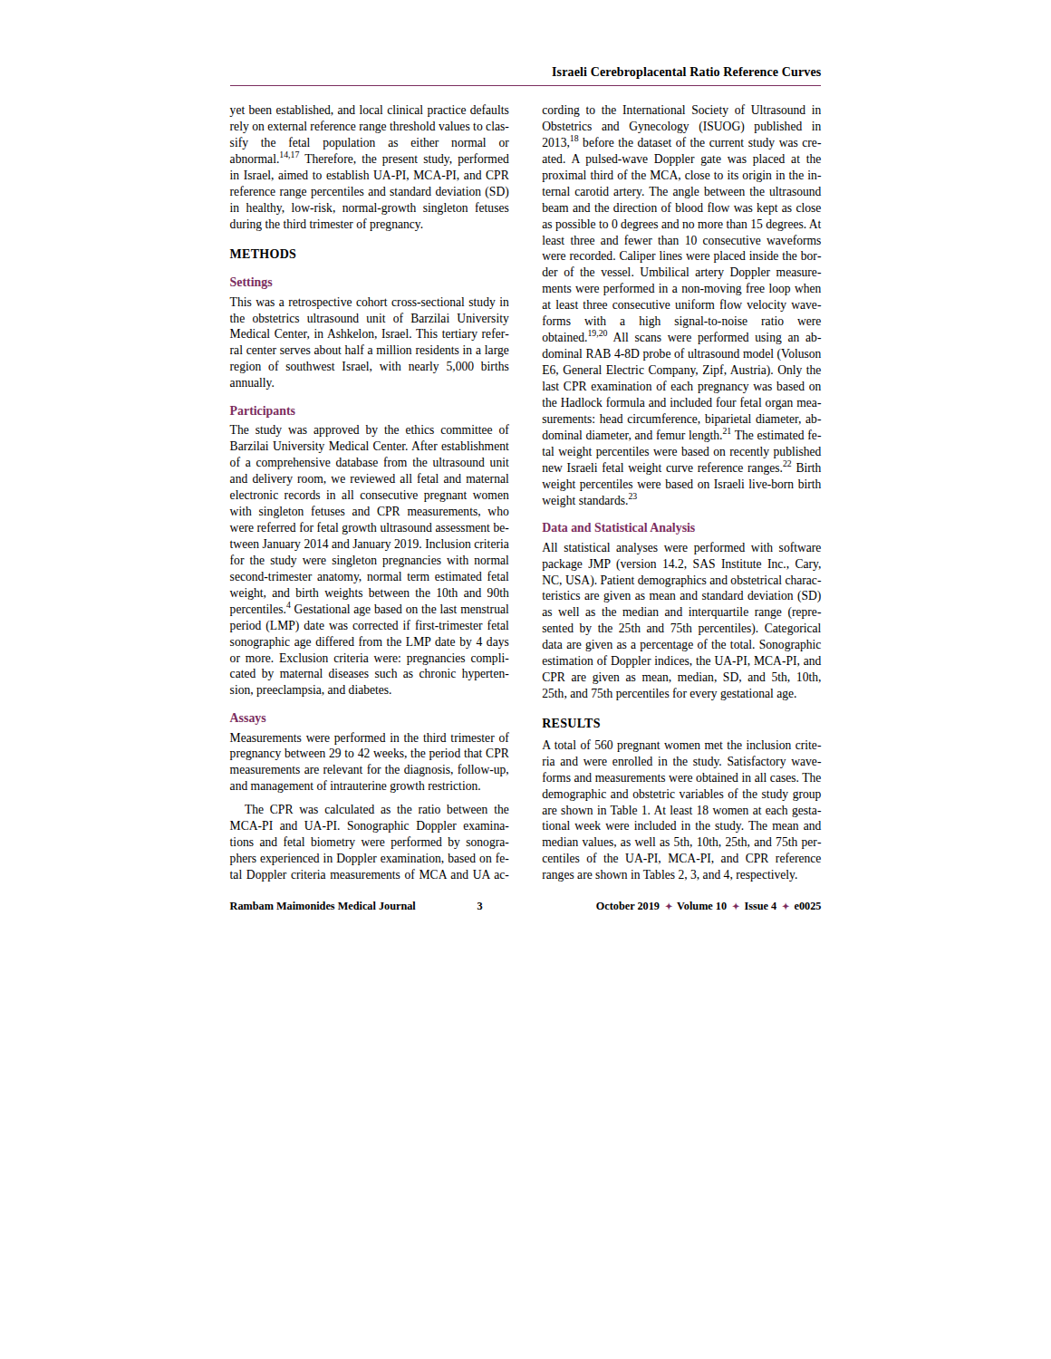Israeli Cerebroplacental Ratio Reference Curves
yet been established, and local clinical practice defaults rely on external reference range threshold values to classify the fetal population as either normal or abnormal.14,17 Therefore, the present study, performed in Israel, aimed to establish UA-PI, MCA-PI, and CPR reference range percentiles and standard deviation (SD) in healthy, low-risk, normal-growth singleton fetuses during the third trimester of pregnancy.
Methods
Settings
This was a retrospective cohort cross-sectional study in the obstetrics ultrasound unit of Barzilai University Medical Center, in Ashkelon, Israel. This tertiary referral center serves about half a million residents in a large region of southwest Israel, with nearly 5,000 births annually.
Participants
The study was approved by the ethics committee of Barzilai University Medical Center. After establishment of a comprehensive database from the ultrasound unit and delivery room, we reviewed all fetal and maternal electronic records in all consecutive pregnant women with singleton fetuses and CPR measurements, who were referred for fetal growth ultrasound assessment between January 2014 and January 2019. Inclusion criteria for the study were singleton pregnancies with normal second-trimester anatomy, normal term estimated fetal weight, and birth weights between the 10th and 90th percentiles.4 Gestational age based on the last menstrual period (LMP) date was corrected if first-trimester fetal sonographic age differed from the LMP date by 4 days or more. Exclusion criteria were: pregnancies complicated by maternal diseases such as chronic hypertension, preeclampsia, and diabetes.
Assays
Measurements were performed in the third trimester of pregnancy between 29 to 42 weeks, the period that CPR measurements are relevant for the diagnosis, follow-up, and management of intrauterine growth restriction.
The CPR was calculated as the ratio between the MCA-PI and UA-PI. Sonographic Doppler examinations and fetal biometry were performed by sonographers experienced in Doppler examination, based on fetal Doppler criteria measurements of MCA and UA according to the International Society of Ultrasound in Obstetrics and Gynecology (ISUOG) published in 2013,18 before the dataset of the current study was created. A pulsed-wave Doppler gate was placed at the proximal third of the MCA, close to its origin in the internal carotid artery. The angle between the ultrasound beam and the direction of blood flow was kept as close as possible to 0 degrees and no more than 15 degrees. At least three and fewer than 10 consecutive waveforms were recorded. Caliper lines were placed inside the border of the vessel. Umbilical artery Doppler measurements were performed in a non-moving free loop when at least three consecutive uniform flow velocity waveforms with a high signal-to-noise ratio were obtained.19,20 All scans were performed using an abdominal RAB 4-8D probe of ultrasound model (Voluson E6, General Electric Company, Zipf, Austria). Only the last CPR examination of each pregnancy was based on the Hadlock formula and included four fetal organ measurements: head circumference, biparietal diameter, abdominal diameter, and femur length.21 The estimated fetal weight percentiles were based on recently published new Israeli fetal weight curve reference ranges.22 Birth weight percentiles were based on Israeli live-born birth weight standards.23
Data and Statistical Analysis
All statistical analyses were performed with software package JMP (version 14.2, SAS Institute Inc., Cary, NC, USA). Patient demographics and obstetrical characteristics are given as mean and standard deviation (SD) as well as the median and interquartile range (represented by the 25th and 75th percentiles). Categorical data are given as a percentage of the total. Sonographic estimation of Doppler indices, the UA-PI, MCA-PI, and CPR are given as mean, median, SD, and 5th, 10th, 25th, and 75th percentiles for every gestational age.
Results
A total of 560 pregnant women met the inclusion criteria and were enrolled in the study. Satisfactory waveforms and measurements were obtained in all cases. The demographic and obstetric variables of the study group are shown in Table 1. At least 18 women at each gestational week were included in the study. The mean and median values, as well as 5th, 10th, 25th, and 75th percentiles of the UA-PI, MCA-PI, and CPR reference ranges are shown in Tables 2, 3, and 4, respectively.
Rambam Maimonides Medical Journal 3 October 2019 ✦ Volume 10 ✦ Issue 4 ✦ e0025